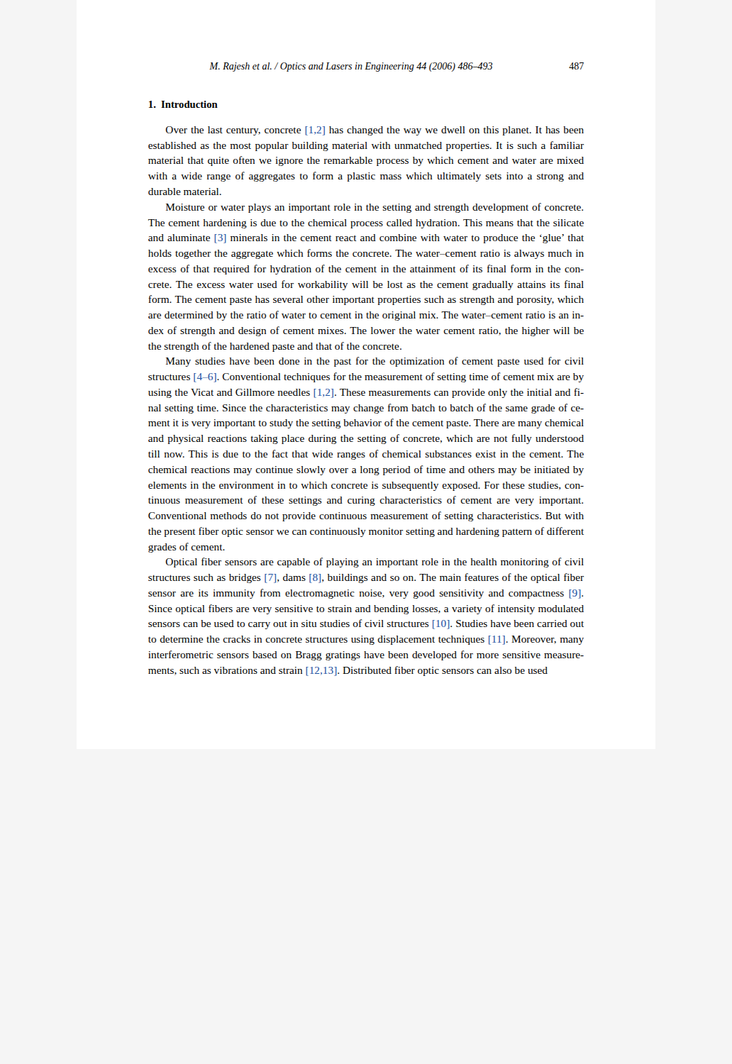M. Rajesh et al. / Optics and Lasers in Engineering 44 (2006) 486–493 487
1. Introduction
Over the last century, concrete [1,2] has changed the way we dwell on this planet. It has been established as the most popular building material with unmatched properties. It is such a familiar material that quite often we ignore the remarkable process by which cement and water are mixed with a wide range of aggregates to form a plastic mass which ultimately sets into a strong and durable material.
Moisture or water plays an important role in the setting and strength development of concrete. The cement hardening is due to the chemical process called hydration. This means that the silicate and aluminate [3] minerals in the cement react and combine with water to produce the ‘glue’ that holds together the aggregate which forms the concrete. The water–cement ratio is always much in excess of that required for hydration of the cement in the attainment of its final form in the concrete. The excess water used for workability will be lost as the cement gradually attains its final form. The cement paste has several other important properties such as strength and porosity, which are determined by the ratio of water to cement in the original mix. The water–cement ratio is an index of strength and design of cement mixes. The lower the water cement ratio, the higher will be the strength of the hardened paste and that of the concrete.
Many studies have been done in the past for the optimization of cement paste used for civil structures [4–6]. Conventional techniques for the measurement of setting time of cement mix are by using the Vicat and Gillmore needles [1,2]. These measurements can provide only the initial and final setting time. Since the characteristics may change from batch to batch of the same grade of cement it is very important to study the setting behavior of the cement paste. There are many chemical and physical reactions taking place during the setting of concrete, which are not fully understood till now. This is due to the fact that wide ranges of chemical substances exist in the cement. The chemical reactions may continue slowly over a long period of time and others may be initiated by elements in the environment in to which concrete is subsequently exposed. For these studies, continuous measurement of these settings and curing characteristics of cement are very important. Conventional methods do not provide continuous measurement of setting characteristics. But with the present fiber optic sensor we can continuously monitor setting and hardening pattern of different grades of cement.
Optical fiber sensors are capable of playing an important role in the health monitoring of civil structures such as bridges [7], dams [8], buildings and so on. The main features of the optical fiber sensor are its immunity from electromagnetic noise, very good sensitivity and compactness [9]. Since optical fibers are very sensitive to strain and bending losses, a variety of intensity modulated sensors can be used to carry out in situ studies of civil structures [10]. Studies have been carried out to determine the cracks in concrete structures using displacement techniques [11]. Moreover, many interferometric sensors based on Bragg gratings have been developed for more sensitive measurements, such as vibrations and strain [12,13]. Distributed fiber optic sensors can also be used